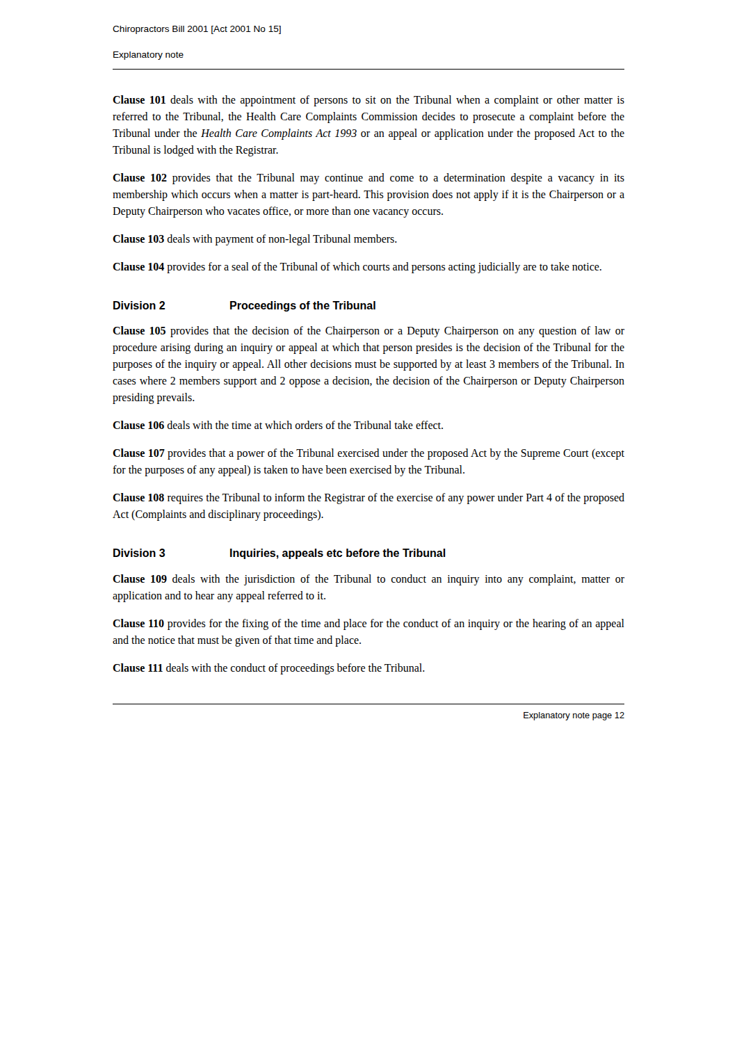Chiropractors Bill 2001 [Act 2001 No 15]
Explanatory note
Clause 101 deals with the appointment of persons to sit on the Tribunal when a complaint or other matter is referred to the Tribunal, the Health Care Complaints Commission decides to prosecute a complaint before the Tribunal under the Health Care Complaints Act 1993 or an appeal or application under the proposed Act to the Tribunal is lodged with the Registrar.
Clause 102 provides that the Tribunal may continue and come to a determination despite a vacancy in its membership which occurs when a matter is part-heard. This provision does not apply if it is the Chairperson or a Deputy Chairperson who vacates office, or more than one vacancy occurs.
Clause 103 deals with payment of non-legal Tribunal members.
Clause 104 provides for a seal of the Tribunal of which courts and persons acting judicially are to take notice.
Division 2 Proceedings of the Tribunal
Clause 105 provides that the decision of the Chairperson or a Deputy Chairperson on any question of law or procedure arising during an inquiry or appeal at which that person presides is the decision of the Tribunal for the purposes of the inquiry or appeal. All other decisions must be supported by at least 3 members of the Tribunal. In cases where 2 members support and 2 oppose a decision, the decision of the Chairperson or Deputy Chairperson presiding prevails.
Clause 106 deals with the time at which orders of the Tribunal take effect.
Clause 107 provides that a power of the Tribunal exercised under the proposed Act by the Supreme Court (except for the purposes of any appeal) is taken to have been exercised by the Tribunal.
Clause 108 requires the Tribunal to inform the Registrar of the exercise of any power under Part 4 of the proposed Act (Complaints and disciplinary proceedings).
Division 3 Inquiries, appeals etc before the Tribunal
Clause 109 deals with the jurisdiction of the Tribunal to conduct an inquiry into any complaint, matter or application and to hear any appeal referred to it.
Clause 110 provides for the fixing of the time and place for the conduct of an inquiry or the hearing of an appeal and the notice that must be given of that time and place.
Clause 111 deals with the conduct of proceedings before the Tribunal.
Explanatory note page 12